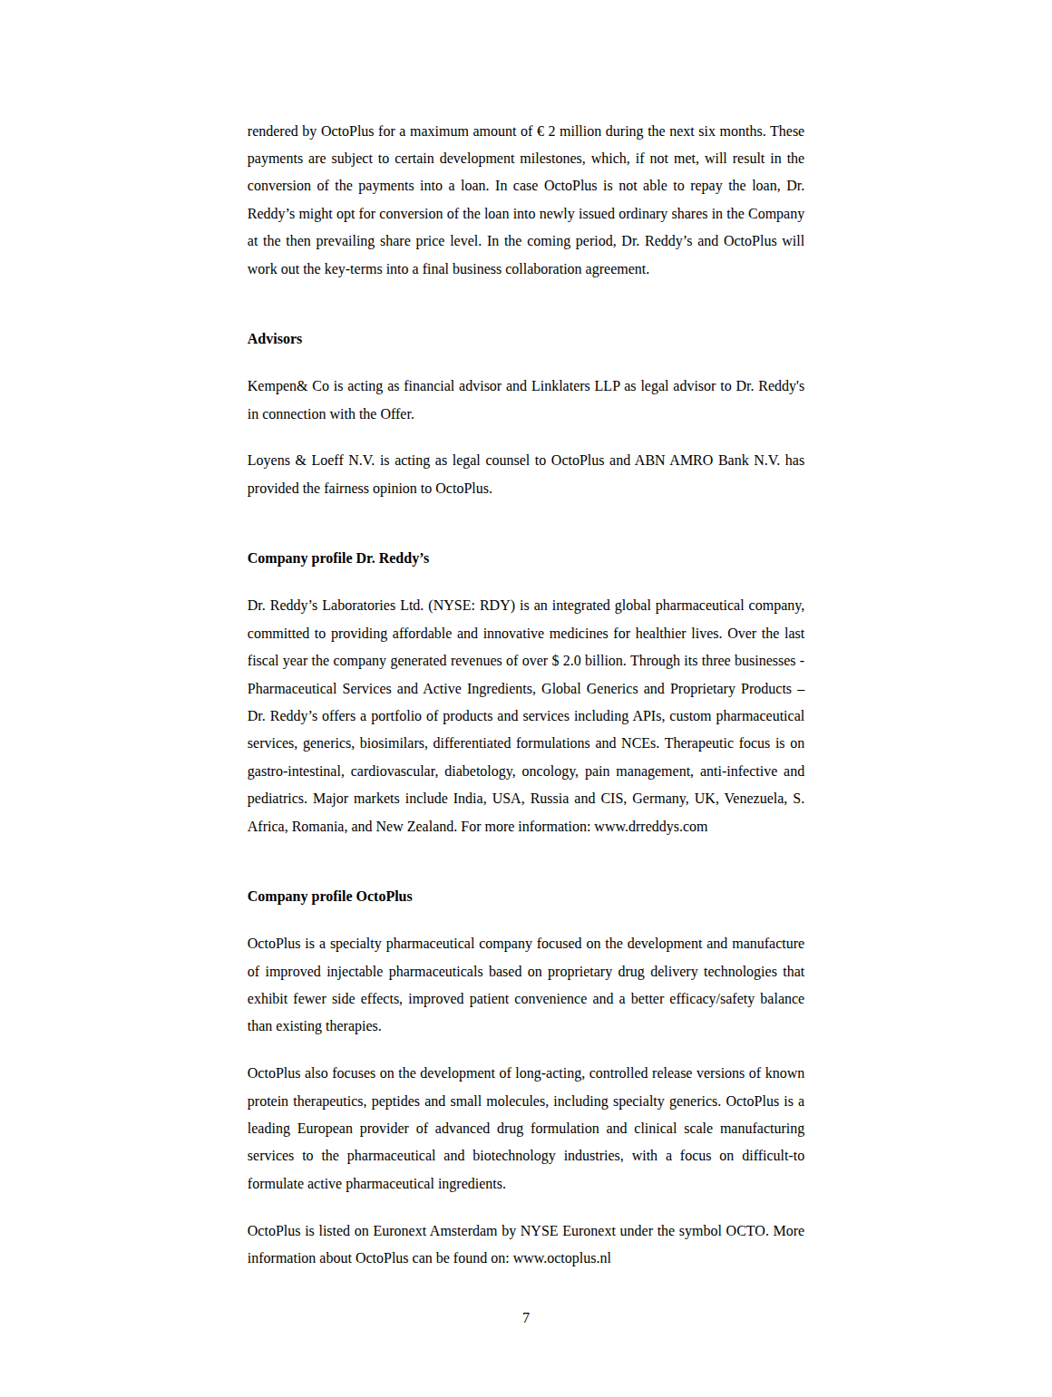rendered by OctoPlus for a maximum amount of € 2 million during the next six months. These payments are subject to certain development milestones, which, if not met, will result in the conversion of the payments into a loan. In case OctoPlus is not able to repay the loan, Dr. Reddy’s might opt for conversion of the loan into newly issued ordinary shares in the Company at the then prevailing share price level. In the coming period, Dr. Reddy’s and OctoPlus will work out the key-terms into a final business collaboration agreement.
Advisors
Kempen& Co is acting as financial advisor and Linklaters LLP as legal advisor to Dr. Reddy's in connection with the Offer.
Loyens & Loeff N.V. is acting as legal counsel to OctoPlus and ABN AMRO Bank N.V. has provided the fairness opinion to OctoPlus.
Company profile Dr. Reddy’s
Dr. Reddy’s Laboratories Ltd. (NYSE: RDY) is an integrated global pharmaceutical company, committed to providing affordable and innovative medicines for healthier lives. Over the last fiscal year the company generated revenues of over $ 2.0 billion. Through its three businesses - Pharmaceutical Services and Active Ingredients, Global Generics and Proprietary Products – Dr. Reddy’s offers a portfolio of products and services including APIs, custom pharmaceutical services, generics, biosimilars, differentiated formulations and NCEs. Therapeutic focus is on gastro-intestinal, cardiovascular, diabetology, oncology, pain management, anti-infective and pediatrics. Major markets include India, USA, Russia and CIS, Germany, UK, Venezuela, S. Africa, Romania, and New Zealand. For more information: www.drreddys.com
Company profile OctoPlus
OctoPlus is a specialty pharmaceutical company focused on the development and manufacture of improved injectable pharmaceuticals based on proprietary drug delivery technologies that exhibit fewer side effects, improved patient convenience and a better efficacy/safety balance than existing therapies.
OctoPlus also focuses on the development of long-acting, controlled release versions of known protein therapeutics, peptides and small molecules, including specialty generics. OctoPlus is a leading European provider of advanced drug formulation and clinical scale manufacturing services to the pharmaceutical and biotechnology industries, with a focus on difficult-to formulate active pharmaceutical ingredients.
OctoPlus is listed on Euronext Amsterdam by NYSE Euronext under the symbol OCTO. More information about OctoPlus can be found on: www.octoplus.nl
7